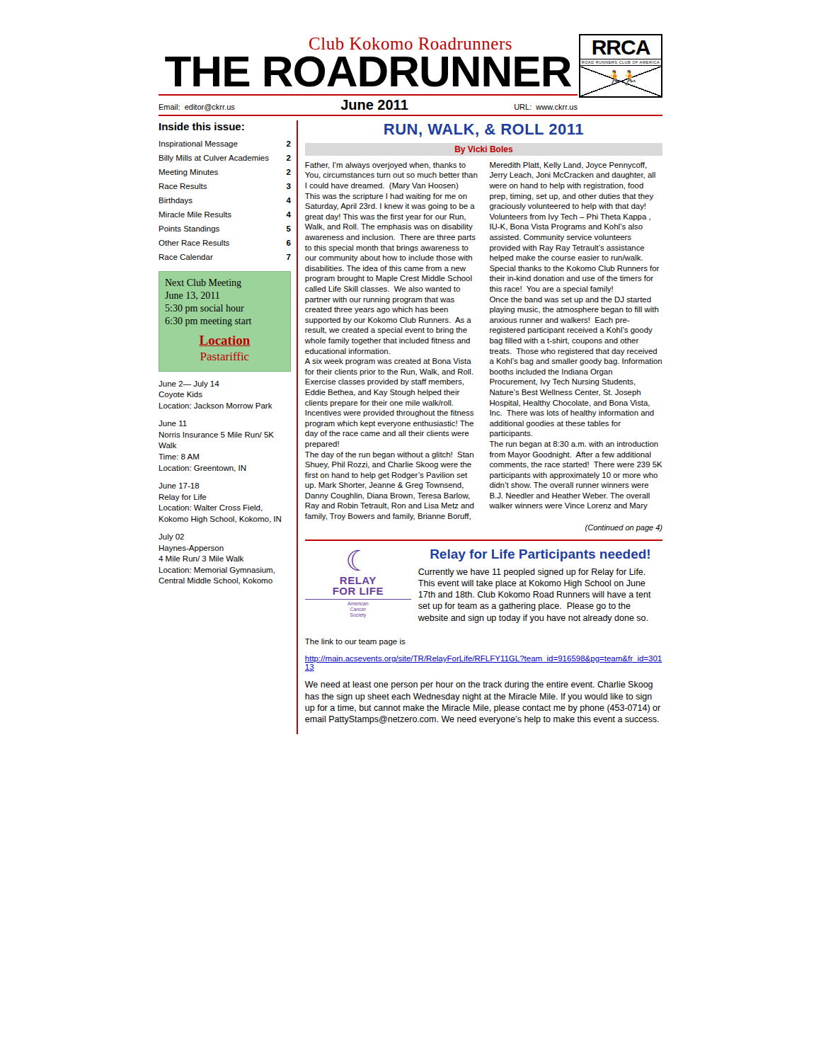RRCA
ROAD RUNNERS CLUB OF AMERICA
Club Kokomo Roadrunners
THE ROADRUNNER
Email: editor@ckrr.us June 2011 URL: www.ckrr.us
Inside this issue:
| Inspirational Message | 2 |
| Billy Mills at Culver Academies | 2 |
| Meeting Minutes | 2 |
| Race Results | 3 |
| Birthdays | 4 |
| Miracle Mile Results | 4 |
| Points Standings | 5 |
| Other Race Results | 6 |
| Race Calendar | 7 |
Next Club Meeting
June 13, 2011
5:30 pm social hour
6:30 pm meeting start
Location
Pastariffic
June 2— July 14
Coyote Kids
Location: Jackson Morrow Park
June 11
Norris Insurance 5 Mile Run/ 5K Walk
Time: 8 AM
Location: Greentown, IN
June 17-18
Relay for Life
Location: Walter Cross Field, Kokomo High School, Kokomo, IN
July 02
Haynes-Apperson
4 Mile Run/ 3 Mile Walk
Location: Memorial Gymnasium, Central Middle School, Kokomo
RUN, WALK, & ROLL 2011
By Vicki Boles
Father, I’m always overjoyed when, thanks to You, circumstances turn out so much better than I could have dreamed. (Mary Van Hoosen)
This was the scripture I had waiting for me on Saturday, April 23rd. I knew it was going to be a great day! This was the first year for our Run, Walk, and Roll. The emphasis was on disability awareness and inclusion. There are three parts to this special month that brings awareness to our community about how to include those with disabilities. The idea of this came from a new program brought to Maple Crest Middle School called Life Skill classes. We also wanted to partner with our running program that was created three years ago which has been supported by our Kokomo Club Runners. As a result, we created a special event to bring the whole family together that included fitness and educational information.
A six week program was created at Bona Vista for their clients prior to the Run, Walk, and Roll. Exercise classes provided by staff members, Eddie Bethea, and Kay Stough helped their clients prepare for their one mile walk/roll. Incentives were provided throughout the fitness program which kept everyone enthusiastic! The day of the race came and all their clients were prepared!
The day of the run began without a glitch! Stan Shuey, Phil Rozzi, and Charlie Skoog were the first on hand to help get Rodger’s Pavilion set up. Mark Shorter, Jeanne & Greg Townsend, Danny Coughlin, Diana Brown, Teresa Barlow, Ray and Robin Tetrault, Ron and Lisa Metz and family, Troy Bowers and family, Brianne Boruff, Meredith Platt, Kelly Land, Joyce Pennycoff, Jerry Leach, Joni McCracken and daughter, all were on hand to help with registration, food prep, timing, set up, and other duties that they graciously volunteered to help with that day! Volunteers from Ivy Tech – Phi Theta Kappa , IU-K, Bona Vista Programs and Kohl’s also assisted. Community service volunteers provided with Ray Ray Tetrault’s assistance helped make the course easier to run/walk. Special thanks to the Kokomo Club Runners for their in-kind donation and use of the timers for this race! You are a special family!
Once the band was set up and the DJ started playing music, the atmosphere began to fill with anxious runner and walkers! Each pre-registered participant received a Kohl’s goody bag filled with a t-shirt, coupons and other treats. Those who registered that day received a Kohl’s bag and smaller goody bag. Information booths included the Indiana Organ Procurement, Ivy Tech Nursing Students, Nature’s Best Wellness Center, St. Joseph Hospital, Healthy Chocolate, and Bona Vista, Inc. There was lots of healthy information and additional goodies at these tables for participants.
The run began at 8:30 a.m. with an introduction from Mayor Goodnight. After a few additional comments, the race started! There were 239 5K participants with approximately 10 or more who didn’t show. The overall runner winners were B.J. Needler and Heather Weber. The overall walker winners were Vince Lorenz and Mary
(Continued on page 4)
☾
RELAY
FOR LIFE
American
Cancer
Society
Relay for Life Participants needed!
Currently we have 11 peopled signed up for Relay for Life. This event will take place at Kokomo High School on June 17th and 18th. Club Kokomo Road Runners will have a tent set up for team as a gathering place. Please go to the website and sign up today if you have not already done so.
The link to our team page is
http://main.acsevents.org/site/TR/RelayForLife/RFLFY11GL?team_id=916598&pg=team&fr_id=30113
We need at least one person per hour on the track during the entire event. Charlie Skoog has the sign up sheet each Wednesday night at the Miracle Mile. If you would like to sign up for a time, but cannot make the Miracle Mile, please contact me by phone (453-0714) or email PattyStamps@netzero.com. We need everyone’s help to make this event a success.